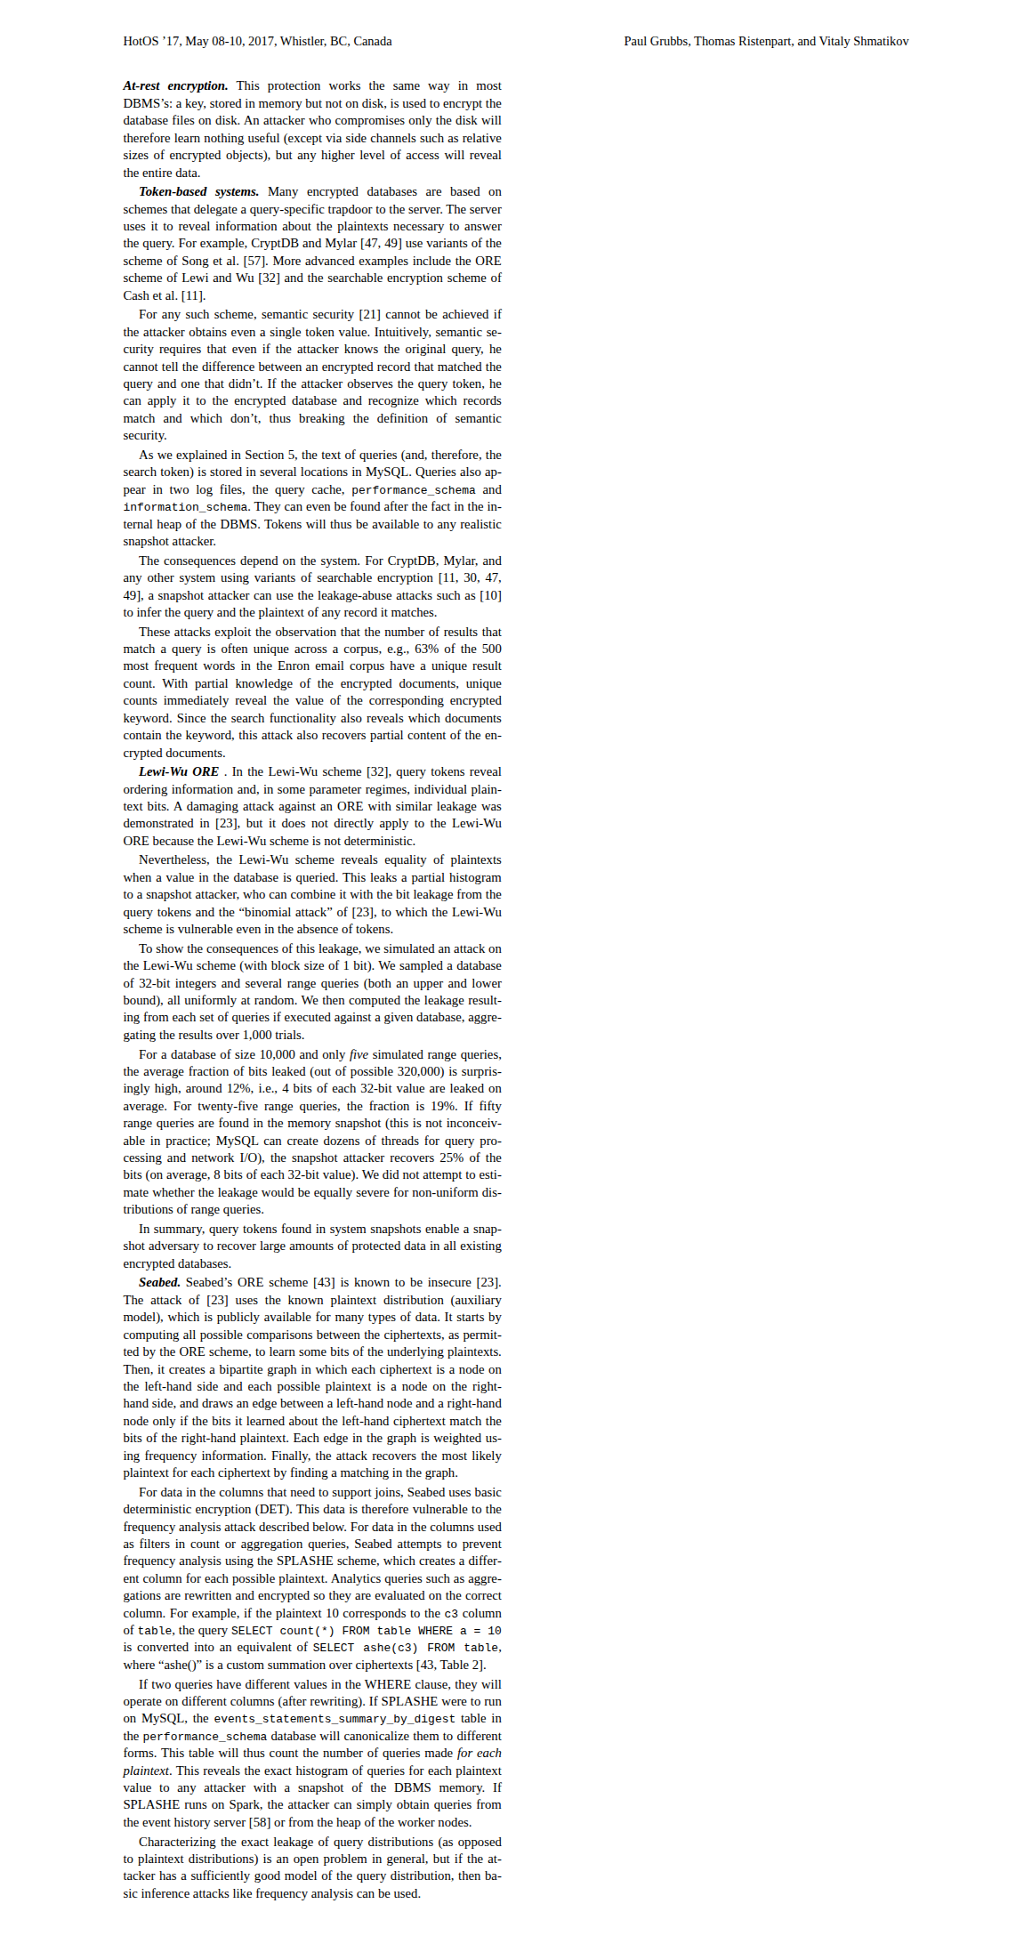HotOS ’17, May 08-10, 2017, Whistler, BC, Canada
Paul Grubbs, Thomas Ristenpart, and Vitaly Shmatikov
At-rest encryption. This protection works the same way in most DBMS’s: a key, stored in memory but not on disk, is used to encrypt the database files on disk. An attacker who compromises only the disk will therefore learn nothing useful (except via side channels such as relative sizes of encrypted objects), but any higher level of access will reveal the entire data.
Token-based systems. Many encrypted databases are based on schemes that delegate a query-specific trapdoor to the server. The server uses it to reveal information about the plaintexts necessary to answer the query. For example, CryptDB and Mylar [47, 49] use variants of the scheme of Song et al. [57]. More advanced examples include the ORE scheme of Lewi and Wu [32] and the searchable encryption scheme of Cash et al. [11].
For any such scheme, semantic security [21] cannot be achieved if the attacker obtains even a single token value. Intuitively, semantic security requires that even if the attacker knows the original query, he cannot tell the difference between an encrypted record that matched the query and one that didn’t. If the attacker observes the query token, he can apply it to the encrypted database and recognize which records match and which don’t, thus breaking the definition of semantic security.
As we explained in Section 5, the text of queries (and, therefore, the search token) is stored in several locations in MySQL. Queries also appear in two log files, the query cache, performance_schema and information_schema. They can even be found after the fact in the internal heap of the DBMS. Tokens will thus be available to any realistic snapshot attacker.
The consequences depend on the system. For CryptDB, Mylar, and any other system using variants of searchable encryption [11, 30, 47, 49], a snapshot attacker can use the leakage-abuse attacks such as [10] to infer the query and the plaintext of any record it matches.
These attacks exploit the observation that the number of results that match a query is often unique across a corpus, e.g., 63% of the 500 most frequent words in the Enron email corpus have a unique result count. With partial knowledge of the encrypted documents, unique counts immediately reveal the value of the corresponding encrypted keyword. Since the search functionality also reveals which documents contain the keyword, this attack also recovers partial content of the encrypted documents.
Lewi-Wu ORE . In the Lewi-Wu scheme [32], query tokens reveal ordering information and, in some parameter regimes, individual plaintext bits. A damaging attack against an ORE with similar leakage was demonstrated in [23], but it does not directly apply to the Lewi-Wu ORE because the Lewi-Wu scheme is not deterministic.
Nevertheless, the Lewi-Wu scheme reveals equality of plaintexts when a value in the database is queried. This leaks a partial histogram to a snapshot attacker, who can combine it with the bit leakage from the query tokens and the “binomial attack” of [23], to which the Lewi-Wu scheme is vulnerable even in the absence of tokens.
To show the consequences of this leakage, we simulated an attack on the Lewi-Wu scheme (with block size of 1 bit). We sampled a database of 32-bit integers and several range queries (both an upper and lower bound), all uniformly at random. We then computed the leakage resulting from each set of queries if executed against a given database, aggregating the results over 1,000 trials.
For a database of size 10,000 and only five simulated range queries, the average fraction of bits leaked (out of possible 320,000) is surprisingly high, around 12%, i.e., 4 bits of each 32-bit value are leaked on average. For twenty-five range queries, the fraction is 19%. If fifty range queries are found in the memory snapshot (this is not inconceivable in practice; MySQL can create dozens of threads for query processing and network I/O), the snapshot attacker recovers 25% of the bits (on average, 8 bits of each 32-bit value). We did not attempt to estimate whether the leakage would be equally severe for non-uniform distributions of range queries.
In summary, query tokens found in system snapshots enable a snapshot adversary to recover large amounts of protected data in all existing encrypted databases.
Seabed. Seabed’s ORE scheme [43] is known to be insecure [23]. The attack of [23] uses the known plaintext distribution (auxiliary model), which is publicly available for many types of data. It starts by computing all possible comparisons between the ciphertexts, as permitted by the ORE scheme, to learn some bits of the underlying plaintexts. Then, it creates a bipartite graph in which each ciphertext is a node on the left-hand side and each possible plaintext is a node on the right-hand side, and draws an edge between a left-hand node and a right-hand node only if the bits it learned about the left-hand ciphertext match the bits of the right-hand plaintext. Each edge in the graph is weighted using frequency information. Finally, the attack recovers the most likely plaintext for each ciphertext by finding a matching in the graph.
For data in the columns that need to support joins, Seabed uses basic deterministic encryption (DET). This data is therefore vulnerable to the frequency analysis attack described below. For data in the columns used as filters in count or aggregation queries, Seabed attempts to prevent frequency analysis using the SPLASHE scheme, which creates a different column for each possible plaintext. Analytics queries such as aggregations are rewritten and encrypted so they are evaluated on the correct column. For example, if the plaintext 10 corresponds to the c3 column of table, the query SELECT count(*) FROM table WHERE a = 10 is converted into an equivalent of SELECT ashe(c3) FROM table, where “ashe()” is a custom summation over ciphertexts [43, Table 2].
If two queries have different values in the WHERE clause, they will operate on different columns (after rewriting). If SPLASHE were to run on MySQL, the events_statements_summary_by_digest table in the performance_schema database will canonicalize them to different forms. This table will thus count the number of queries made for each plaintext. This reveals the exact histogram of queries for each plaintext value to any attacker with a snapshot of the DBMS memory. If SPLASHE runs on Spark, the attacker can simply obtain queries from the event history server [58] or from the heap of the worker nodes.
Characterizing the exact leakage of query distributions (as opposed to plaintext distributions) is an open problem in general, but if the attacker has a sufficiently good model of the query distribution, then basic inference attacks like frequency analysis can be used.